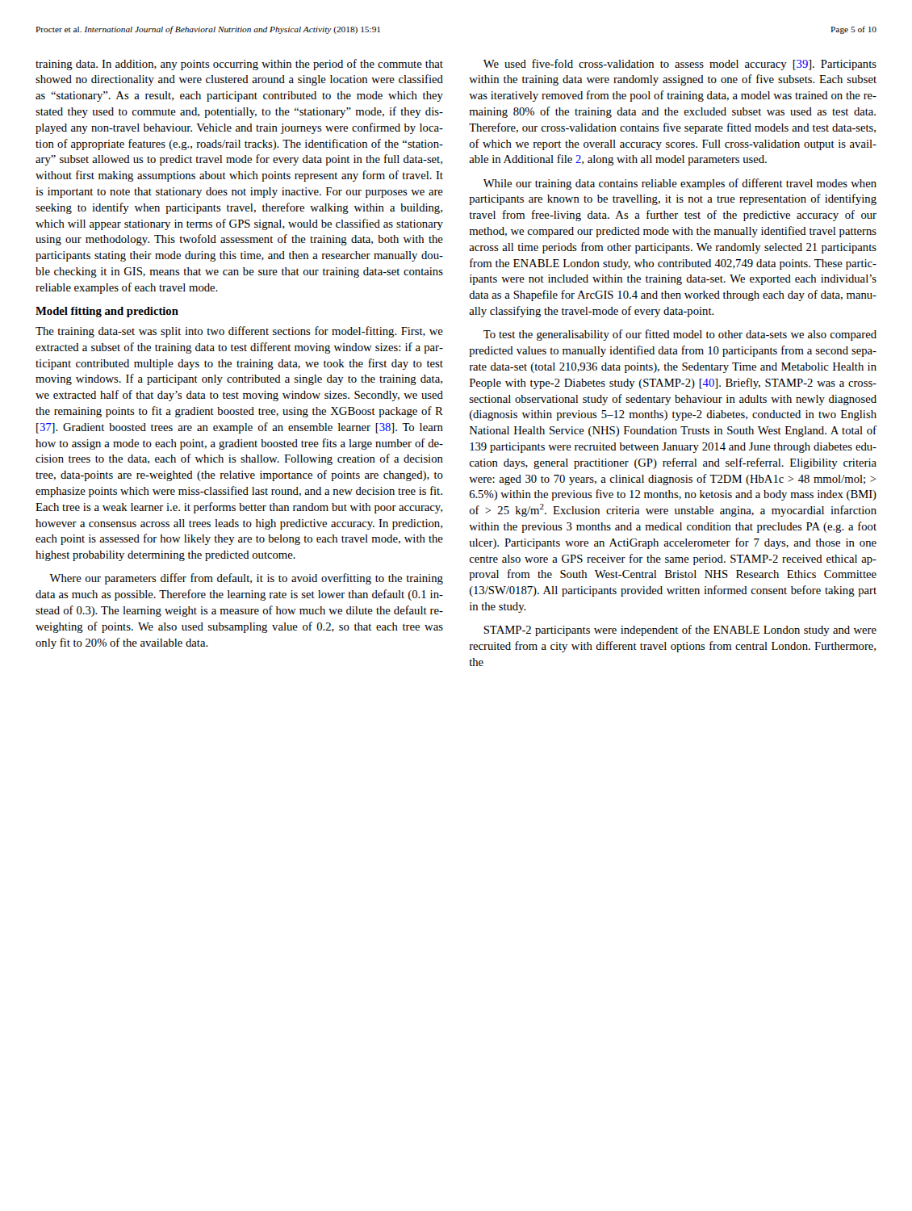Procter et al. International Journal of Behavioral Nutrition and Physical Activity (2018) 15:91
Page 5 of 10
training data. In addition, any points occurring within the period of the commute that showed no directionality and were clustered around a single location were classified as “stationary”. As a result, each participant contributed to the mode which they stated they used to commute and, potentially, to the “stationary” mode, if they displayed any non-travel behaviour. Vehicle and train journeys were confirmed by location of appropriate features (e.g., roads/rail tracks). The identification of the “stationary” subset allowed us to predict travel mode for every data point in the full data-set, without first making assumptions about which points represent any form of travel. It is important to note that stationary does not imply inactive. For our purposes we are seeking to identify when participants travel, therefore walking within a building, which will appear stationary in terms of GPS signal, would be classified as stationary using our methodology. This twofold assessment of the training data, both with the participants stating their mode during this time, and then a researcher manually double checking it in GIS, means that we can be sure that our training data-set contains reliable examples of each travel mode.
Model fitting and prediction
The training data-set was split into two different sections for model-fitting. First, we extracted a subset of the training data to test different moving window sizes: if a participant contributed multiple days to the training data, we took the first day to test moving windows. If a participant only contributed a single day to the training data, we extracted half of that day’s data to test moving window sizes. Secondly, we used the remaining points to fit a gradient boosted tree, using the XGBoost package of R [37]. Gradient boosted trees are an example of an ensemble learner [38]. To learn how to assign a mode to each point, a gradient boosted tree fits a large number of decision trees to the data, each of which is shallow. Following creation of a decision tree, data-points are re-weighted (the relative importance of points are changed), to emphasize points which were miss-classified last round, and a new decision tree is fit. Each tree is a weak learner i.e. it performs better than random but with poor accuracy, however a consensus across all trees leads to high predictive accuracy. In prediction, each point is assessed for how likely they are to belong to each travel mode, with the highest probability determining the predicted outcome.
Where our parameters differ from default, it is to avoid overfitting to the training data as much as possible. Therefore the learning rate is set lower than default (0.1 instead of 0.3). The learning weight is a measure of how much we dilute the default re-weighting of points. We also used subsampling value of 0.2, so that each tree was only fit to 20% of the available data.
We used five-fold cross-validation to assess model accuracy [39]. Participants within the training data were randomly assigned to one of five subsets. Each subset was iteratively removed from the pool of training data, a model was trained on the remaining 80% of the training data and the excluded subset was used as test data. Therefore, our cross-validation contains five separate fitted models and test data-sets, of which we report the overall accuracy scores. Full cross-validation output is available in Additional file 2, along with all model parameters used.
While our training data contains reliable examples of different travel modes when participants are known to be travelling, it is not a true representation of identifying travel from free-living data. As a further test of the predictive accuracy of our method, we compared our predicted mode with the manually identified travel patterns across all time periods from other participants. We randomly selected 21 participants from the ENABLE London study, who contributed 402,749 data points. These participants were not included within the training data-set. We exported each individual’s data as a Shapefile for ArcGIS 10.4 and then worked through each day of data, manually classifying the travel-mode of every data-point.
To test the generalisability of our fitted model to other data-sets we also compared predicted values to manually identified data from 10 participants from a second separate data-set (total 210,936 data points), the Sedentary Time and Metabolic Health in People with type-2 Diabetes study (STAMP-2) [40]. Briefly, STAMP-2 was a cross-sectional observational study of sedentary behaviour in adults with newly diagnosed (diagnosis within previous 5–12 months) type-2 diabetes, conducted in two English National Health Service (NHS) Foundation Trusts in South West England. A total of 139 participants were recruited between January 2014 and June through diabetes education days, general practitioner (GP) referral and self-referral. Eligibility criteria were: aged 30 to 70 years, a clinical diagnosis of T2DM (HbA1c > 48 mmol/mol; > 6.5%) within the previous five to 12 months, no ketosis and a body mass index (BMI) of > 25 kg/m2. Exclusion criteria were unstable angina, a myocardial infarction within the previous 3 months and a medical condition that precludes PA (e.g. a foot ulcer). Participants wore an ActiGraph accelerometer for 7 days, and those in one centre also wore a GPS receiver for the same period. STAMP-2 received ethical approval from the South West-Central Bristol NHS Research Ethics Committee (13/SW/0187). All participants provided written informed consent before taking part in the study.
STAMP-2 participants were independent of the ENABLE London study and were recruited from a city with different travel options from central London. Furthermore, the